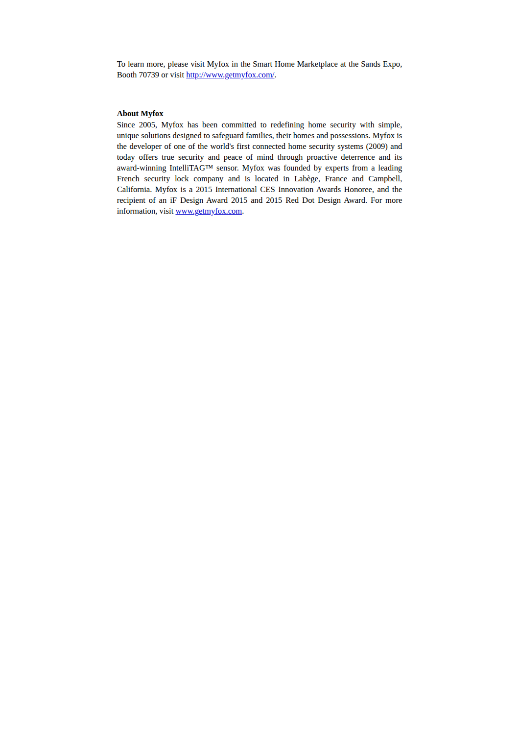To learn more, please visit Myfox in the Smart Home Marketplace at the Sands Expo, Booth 70739 or visit http://www.getmyfox.com/.
About Myfox
Since 2005, Myfox has been committed to redefining home security with simple, unique solutions designed to safeguard families, their homes and possessions. Myfox is the developer of one of the world's first connected home security systems (2009) and today offers true security and peace of mind through proactive deterrence and its award-winning IntelliTAG™ sensor. Myfox was founded by experts from a leading French security lock company and is located in Labège, France and Campbell, California. Myfox is a 2015 International CES Innovation Awards Honoree, and the recipient of an iF Design Award 2015 and 2015 Red Dot Design Award. For more information, visit www.getmyfox.com.